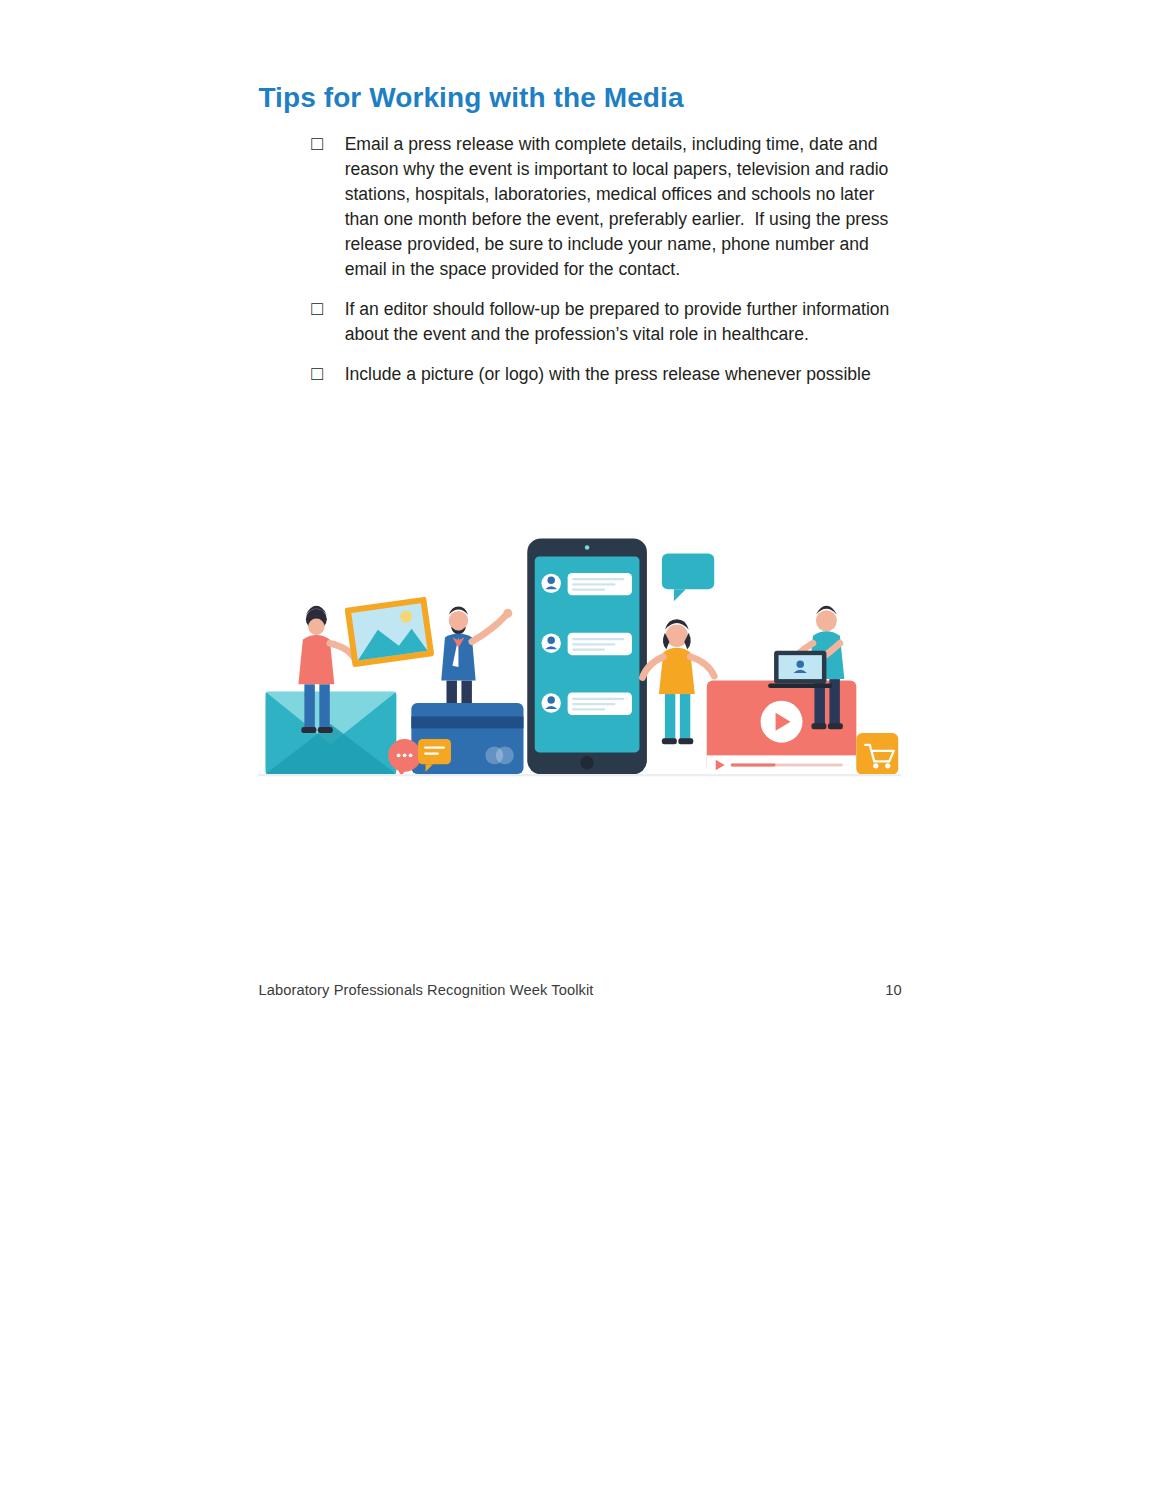Tips for Working with the Media
Email a press release with complete details, including time, date and reason why the event is important to local papers, television and radio stations, hospitals, laboratories, medical offices and schools no later than one month before the event, preferably earlier. If using the press release provided, be sure to include your name, phone number and email in the space provided for the contact.
If an editor should follow-up be prepared to provide further information about the event and the profession’s vital role in healthcare.
Include a picture (or logo) with the press release whenever possible
Laboratory Professionals Recognition Week Toolkit 10